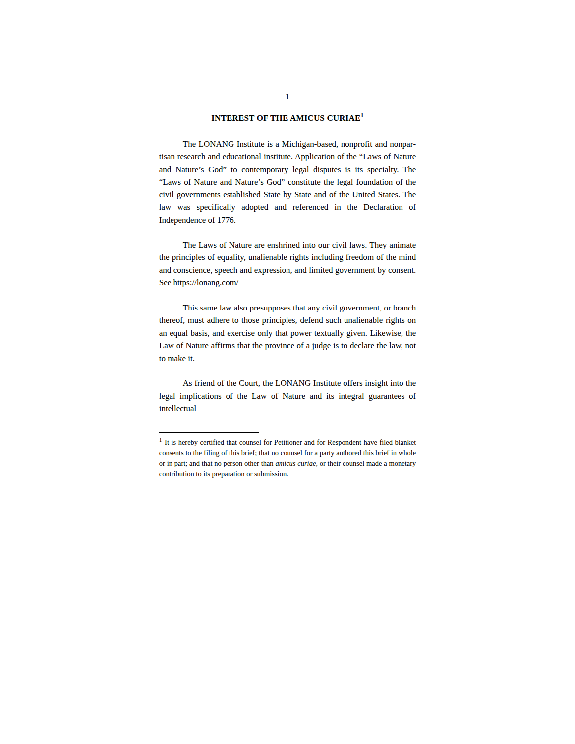1
INTEREST OF THE AMICUS CURIAE1
The LONANG Institute is a Michigan-based, nonprofit and nonpartisan research and educational institute. Application of the “Laws of Nature and Nature’s God” to contemporary legal disputes is its specialty. The “Laws of Nature and Nature’s God” constitute the legal foundation of the civil governments established State by State and of the United States. The law was specifically adopted and referenced in the Declaration of Independence of 1776.
The Laws of Nature are enshrined into our civil laws. They animate the principles of equality, unalienable rights including freedom of the mind and conscience, speech and expression, and limited government by consent. See https://lonang.com/
This same law also presupposes that any civil government, or branch thereof, must adhere to those principles, defend such unalienable rights on an equal basis, and exercise only that power textually given. Likewise, the Law of Nature affirms that the province of a judge is to declare the law, not to make it.
As friend of the Court, the LONANG Institute offers insight into the legal implications of the Law of Nature and its integral guarantees of intellectual
1 It is hereby certified that counsel for Petitioner and for Respondent have filed blanket consents to the filing of this brief; that no counsel for a party authored this brief in whole or in part; and that no person other than amicus curiae, or their counsel made a monetary contribution to its preparation or submission.